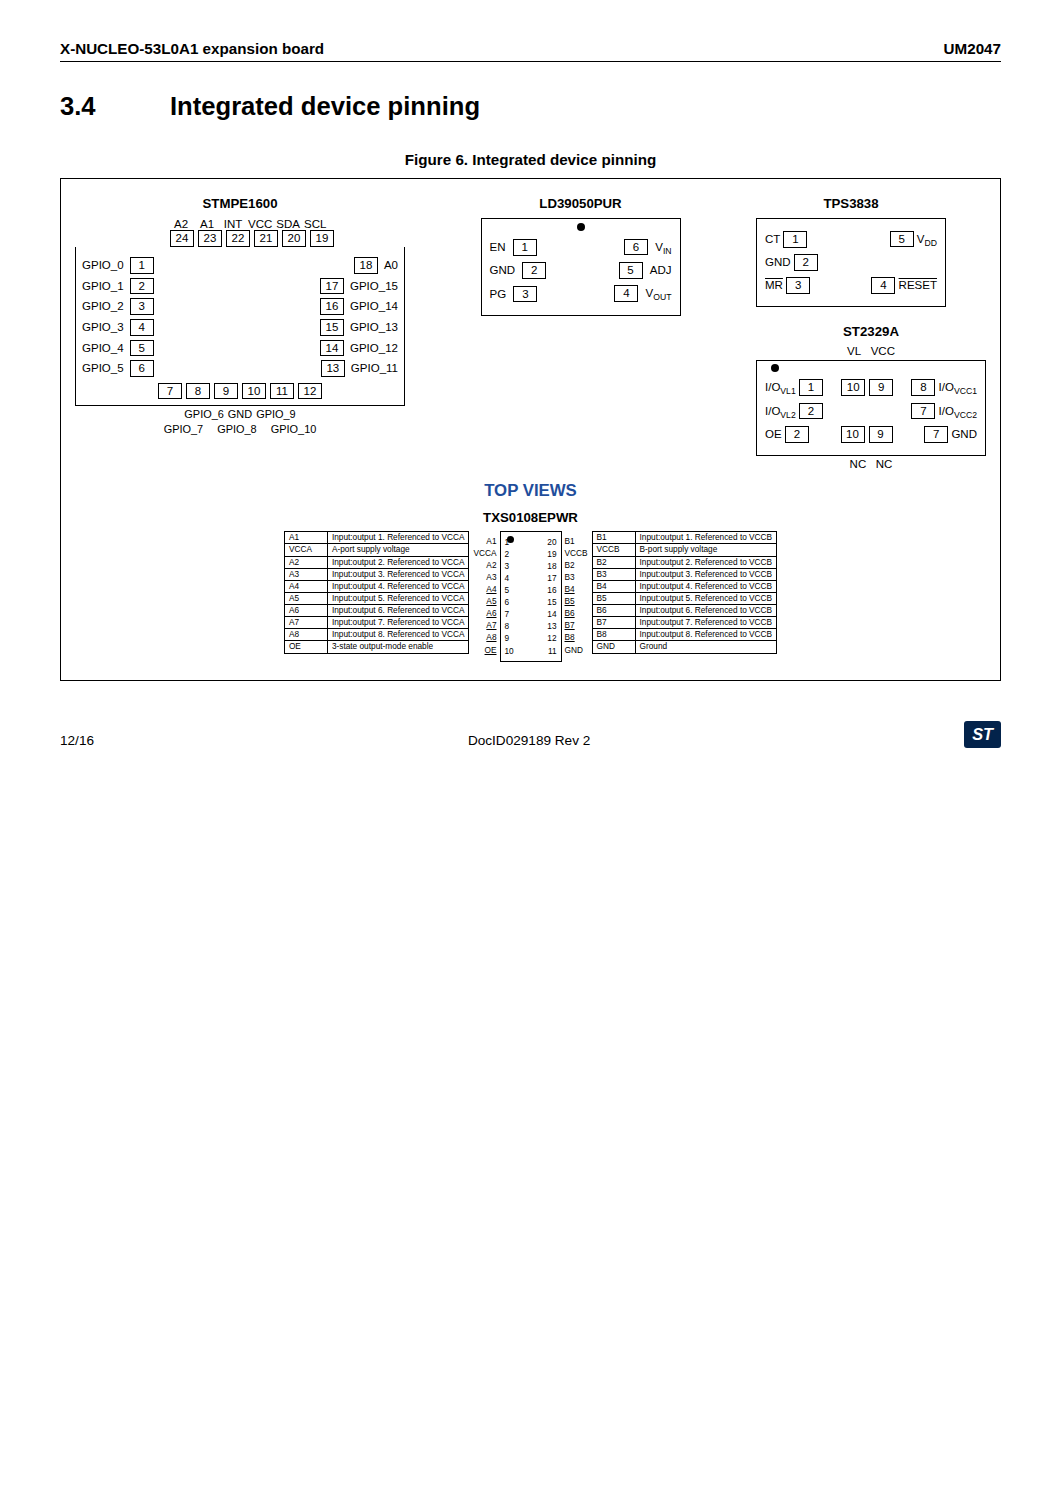X-NUCLEO-53L0A1 expansion board UM2047
3.4 Integrated device pinning
Figure 6. Integrated device pinning
STMPE1600
A2 A1 INT VCC SDA SCL
242322212019
GPIO_0 1 18 A0
GPIO_1 2 17 GPIO_15
GPIO_2 3 16 GPIO_14
GPIO_3 4 15 GPIO_13
GPIO_4 5 14 GPIO_12
GPIO_5 6 13 GPIO_11
789101112
GPIO_6 GND GPIO_9
GPIO_7 GPIO_8 GPIO_10
LD39050PUR
EN 1 6 VIN
GND 2 5 ADJ
PG 3 4 VOUT
TPS3838
CT 1 5 VDD
GND 2
MR 3 4 RESET
ST2329A
VL VCC
I/OVL1 1 109 8 I/OVCC1
I/OVL2 2 7 I/OVCC2
OE 2 109 7 GND
NC NC
TOP VIEWS
TXS0108EPWR
| A1 | Input:output 1. Referenced to VCCA |
| VCCA | A-port supply voltage |
| A2 | Input:output 2. Referenced to VCCA |
| A3 | Input:output 3. Referenced to VCCA |
| A4 | Input:output 4. Referenced to VCCA |
| A5 | Input:output 5. Referenced to VCCA |
| A6 | Input:output 6. Referenced to VCCA |
| A7 | Input:output 7. Referenced to VCCA |
| A8 | Input:output 8. Referenced to VCCA |
| OE | 3-state output-mode enable |
A1 VCCA A2 A3 A4 A5 A6 A7 A8 OE
12345 678910
2019181716 1514131211
B1 VCCB B2 B3 B4 B5 B6 B7 B8 GND
| B1 | Input:output 1. Referenced to VCCB |
| VCCB | B-port supply voltage |
| B2 | Input:output 2. Referenced to VCCB |
| B3 | Input:output 3. Referenced to VCCB |
| B4 | Input:output 4. Referenced to VCCB |
| B5 | Input:output 5. Referenced to VCCB |
| B6 | Input:output 6. Referenced to VCCB |
| B7 | Input:output 7. Referenced to VCCB |
| B8 | Input:output 8. Referenced to VCCB |
| GND | Ground |
12/16 DocID029189 Rev 2 ST